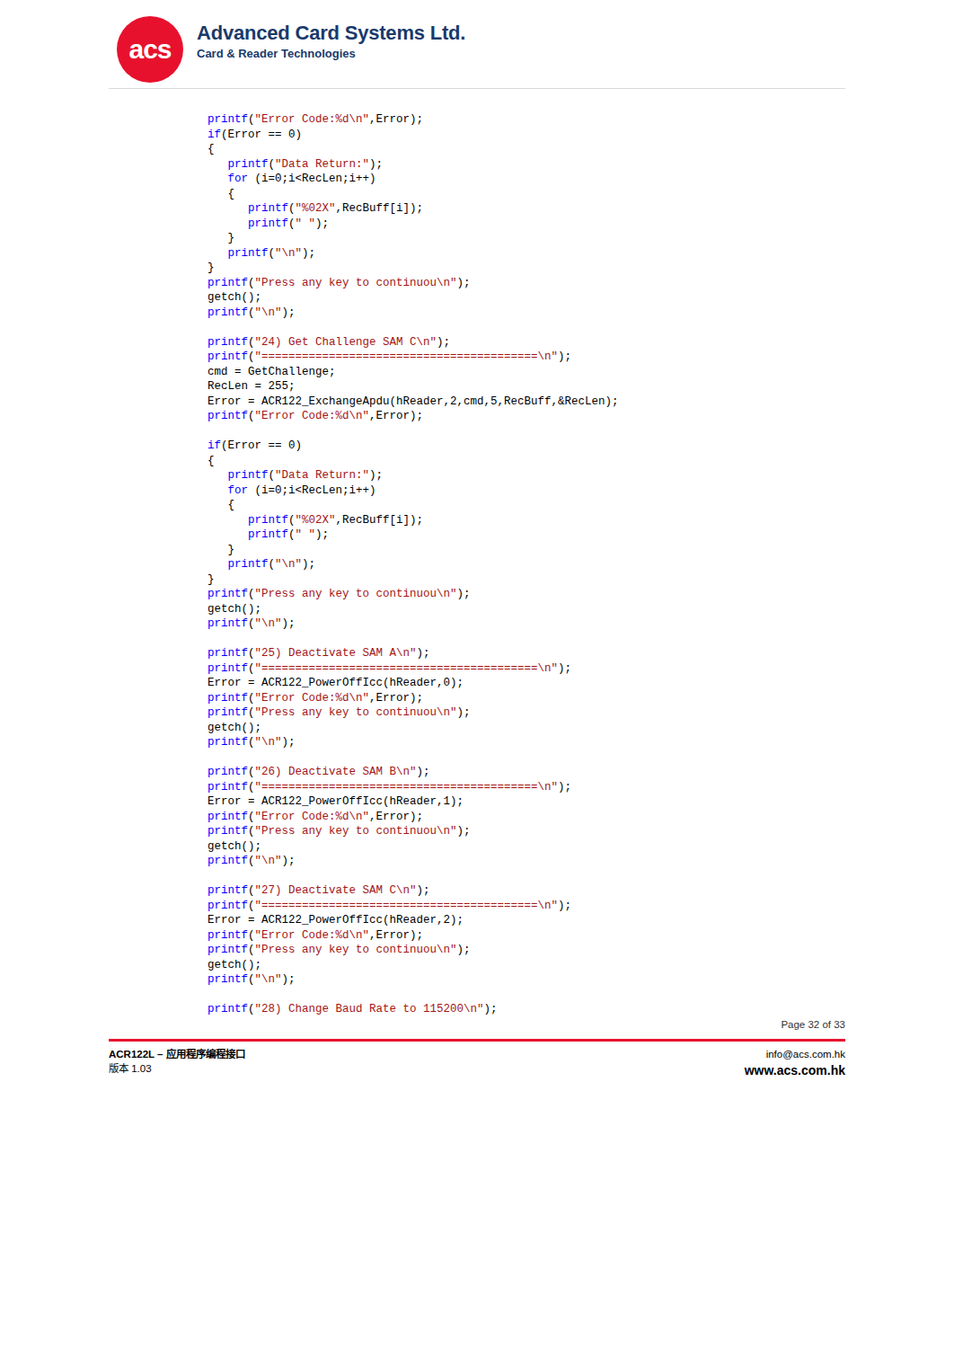acs
Advanced Card Systems Ltd.
Card & Reader Technologies
printf("Error Code:%d\n",Error);
if(Error == 0)
{
   printf("Data Return:");
   for (i=0;i<RecLen;i++)
   {
      printf("%02X",RecBuff[i]);
      printf(" ");
   }
   printf("\n");
}
printf("Press any key to continuou\n");
getch();
printf("\n");

printf("24) Get Challenge SAM C\n");
printf("=========================================\n");
cmd = GetChallenge;
RecLen = 255;
Error = ACR122_ExchangeApdu(hReader,2,cmd,5,RecBuff,&RecLen);
printf("Error Code:%d\n",Error);

if(Error == 0)
{
   printf("Data Return:");
   for (i=0;i<RecLen;i++)
   {
      printf("%02X",RecBuff[i]);
      printf(" ");
   }
   printf("\n");
}
printf("Press any key to continuou\n");
getch();
printf("\n");

printf("25) Deactivate SAM A\n");
printf("=========================================\n");
Error = ACR122_PowerOffIcc(hReader,0);
printf("Error Code:%d\n",Error);
printf("Press any key to continuou\n");
getch();
printf("\n");

printf("26) Deactivate SAM B\n");
printf("=========================================\n");
Error = ACR122_PowerOffIcc(hReader,1);
printf("Error Code:%d\n",Error);
printf("Press any key to continuou\n");
getch();
printf("\n");

printf("27) Deactivate SAM C\n");
printf("=========================================\n");
Error = ACR122_PowerOffIcc(hReader,2);
printf("Error Code:%d\n",Error);
printf("Press any key to continuou\n");
getch();
printf("\n");

printf("28) Change Baud Rate to 115200\n");
Page 32 of 33
ACR122L – 应用程序编程接口
版本 1.03
info@acs.com.hk
www.acs.com.hk